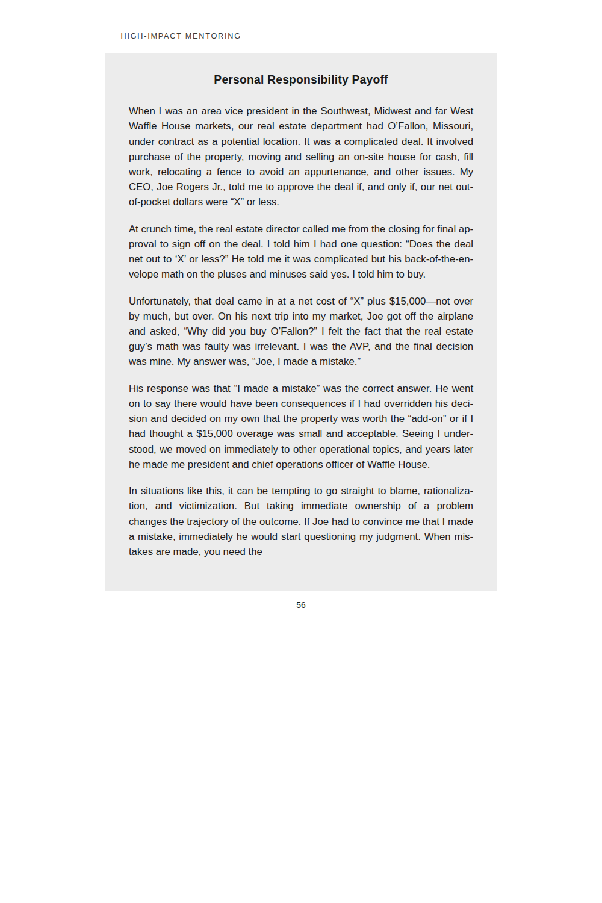High-Impact Mentoring
Personal Responsibility Payoff
When I was an area vice president in the Southwest, Midwest and far West Waffle House markets, our real estate department had O’Fallon, Missouri, under contract as a potential location. It was a complicated deal. It involved purchase of the property, moving and selling an on-site house for cash, fill work, relocating a fence to avoid an appurtenance, and other issues. My CEO, Joe Rogers Jr., told me to approve the deal if, and only if, our net out-of-pocket dollars were “X” or less.
At crunch time, the real estate director called me from the closing for final approval to sign off on the deal. I told him I had one question: “Does the deal net out to ‘X’ or less?” He told me it was complicated but his back-of-the-envelope math on the pluses and minuses said yes. I told him to buy.
Unfortunately, that deal came in at a net cost of “X” plus $15,000—not over by much, but over. On his next trip into my market, Joe got off the airplane and asked, “Why did you buy O’Fallon?” I felt the fact that the real estate guy’s math was faulty was irrelevant. I was the AVP, and the final decision was mine. My answer was, “Joe, I made a mistake.”
His response was that “I made a mistake” was the correct answer. He went on to say there would have been consequences if I had overridden his decision and decided on my own that the property was worth the “add-on” or if I had thought a $15,000 overage was small and acceptable. Seeing I understood, we moved on immediately to other operational topics, and years later he made me president and chief operations officer of Waffle House.
In situations like this, it can be tempting to go straight to blame, rationalization, and victimization. But taking immediate ownership of a problem changes the trajectory of the outcome. If Joe had to convince me that I made a mistake, immediately he would start questioning my judgment. When mistakes are made, you need the
56